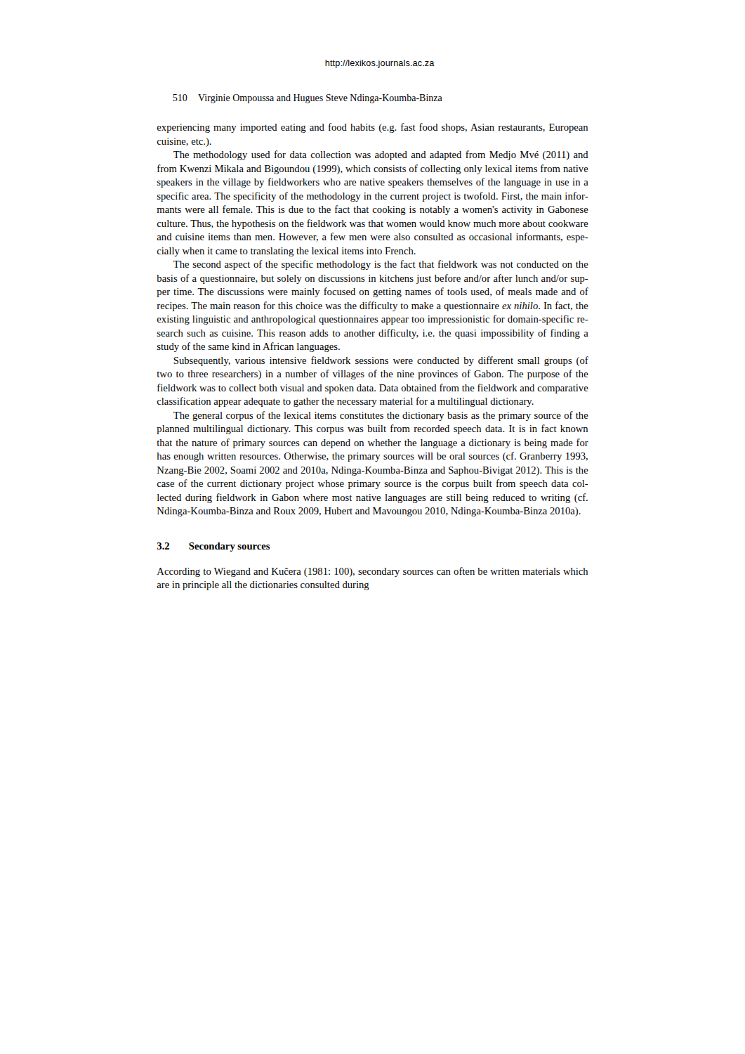http://lexikos.journals.ac.za
510 Virginie Ompoussa and Hugues Steve Ndinga-Koumba-Binza
experiencing many imported eating and food habits (e.g. fast food shops, Asian restaurants, European cuisine, etc.).
The methodology used for data collection was adopted and adapted from Medjo Mvé (2011) and from Kwenzi Mikala and Bigoundou (1999), which consists of collecting only lexical items from native speakers in the village by fieldworkers who are native speakers themselves of the language in use in a specific area. The specificity of the methodology in the current project is twofold. First, the main informants were all female. This is due to the fact that cooking is notably a women's activity in Gabonese culture. Thus, the hypothesis on the fieldwork was that women would know much more about cookware and cuisine items than men. However, a few men were also consulted as occasional informants, especially when it came to translating the lexical items into French.
The second aspect of the specific methodology is the fact that fieldwork was not conducted on the basis of a questionnaire, but solely on discussions in kitchens just before and/or after lunch and/or supper time. The discussions were mainly focused on getting names of tools used, of meals made and of recipes. The main reason for this choice was the difficulty to make a questionnaire ex nihilo. In fact, the existing linguistic and anthropological questionnaires appear too impressionistic for domain-specific research such as cuisine. This reason adds to another difficulty, i.e. the quasi impossibility of finding a study of the same kind in African languages.
Subsequently, various intensive fieldwork sessions were conducted by different small groups (of two to three researchers) in a number of villages of the nine provinces of Gabon. The purpose of the fieldwork was to collect both visual and spoken data. Data obtained from the fieldwork and comparative classification appear adequate to gather the necessary material for a multilingual dictionary.
The general corpus of the lexical items constitutes the dictionary basis as the primary source of the planned multilingual dictionary. This corpus was built from recorded speech data. It is in fact known that the nature of primary sources can depend on whether the language a dictionary is being made for has enough written resources. Otherwise, the primary sources will be oral sources (cf. Granberry 1993, Nzang-Bie 2002, Soami 2002 and 2010a, Ndinga-Koumba-Binza and Saphou-Bivigat 2012). This is the case of the current dictionary project whose primary source is the corpus built from speech data collected during fieldwork in Gabon where most native languages are still being reduced to writing (cf. Ndinga-Koumba-Binza and Roux 2009, Hubert and Mavoungou 2010, Ndinga-Koumba-Binza 2010a).
3.2 Secondary sources
According to Wiegand and Kučera (1981: 100), secondary sources can often be written materials which are in principle all the dictionaries consulted during